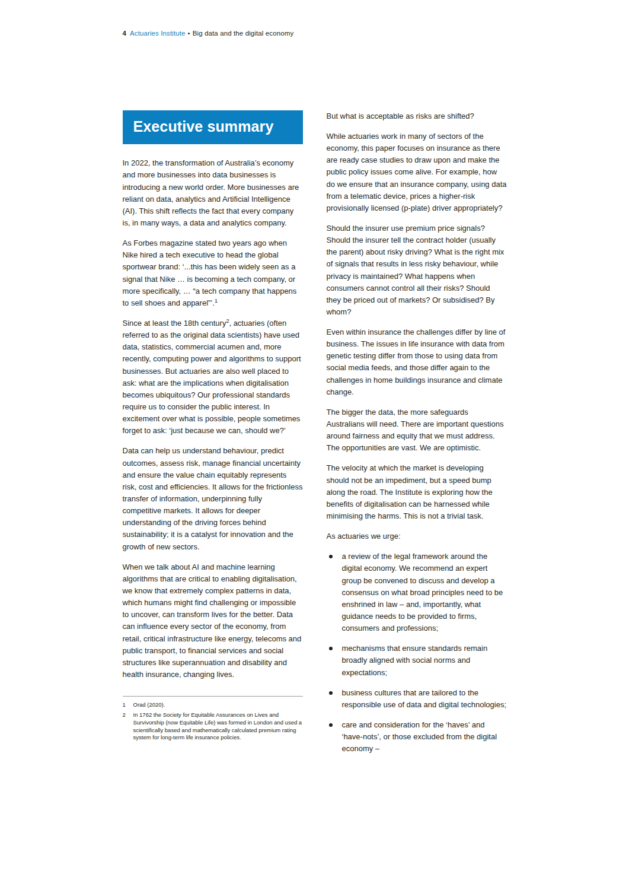4 Actuaries Institute•Big data and the digital economy
Executive summary
In 2022, the transformation of Australia’s economy and more businesses into data businesses is introducing a new world order. More businesses are reliant on data, analytics and Artificial Intelligence (AI). This shift reflects the fact that every company is, in many ways, a data and analytics company.
As Forbes magazine stated two years ago when Nike hired a tech executive to head the global sportwear brand: ‘...this has been widely seen as a signal that Nike … is becoming a tech company, or more specifically, … “a tech company that happens to sell shoes and apparel”’.1
Since at least the 18th century2, actuaries (often referred to as the original data scientists) have used data, statistics, commercial acumen and, more recently, computing power and algorithms to support businesses. But actuaries are also well placed to ask: what are the implications when digitalisation becomes ubiquitous? Our professional standards require us to consider the public interest. In excitement over what is possible, people sometimes forget to ask: ‘just because we can, should we?’
Data can help us understand behaviour, predict outcomes, assess risk, manage financial uncertainty and ensure the value chain equitably represents risk, cost and efficiencies. It allows for the frictionless transfer of information, underpinning fully competitive markets. It allows for deeper understanding of the driving forces behind sustainability; it is a catalyst for innovation and the growth of new sectors.
When we talk about AI and machine learning algorithms that are critical to enabling digitalisation, we know that extremely complex patterns in data, which humans might find challenging or impossible to uncover, can transform lives for the better. Data can influence every sector of the economy, from retail, critical infrastructure like energy, telecoms and public transport, to financial services and social structures like superannuation and disability and health insurance, changing lives.
Orad (2020).
In 1762 the Society for Equitable Assurances on Lives and Survivorship (now Equitable Life) was formed in London and used a scientifically based and mathematically calculated premium rating system for long-term life insurance policies.
But what is acceptable as risks are shifted?
While actuaries work in many of sectors of the economy, this paper focuses on insurance as there are ready case studies to draw upon and make the public policy issues come alive. For example, how do we ensure that an insurance company, using data from a telematic device, prices a higher-risk provisionally licensed (p-plate) driver appropriately?
Should the insurer use premium price signals? Should the insurer tell the contract holder (usually the parent) about risky driving? What is the right mix of signals that results in less risky behaviour, while privacy is maintained? What happens when consumers cannot control all their risks? Should they be priced out of markets? Or subsidised? By whom?
Even within insurance the challenges differ by line of business. The issues in life insurance with data from genetic testing differ from those to using data from social media feeds, and those differ again to the challenges in home buildings insurance and climate change.
The bigger the data, the more safeguards Australians will need. There are important questions around fairness and equity that we must address. The opportunities are vast. We are optimistic.
The velocity at which the market is developing should not be an impediment, but a speed bump along the road. The Institute is exploring how the benefits of digitalisation can be harnessed while minimising the harms. This is not a trivial task.
As actuaries we urge:
a review of the legal framework around the digital economy. We recommend an expert group be convened to discuss and develop a consensus on what broad principles need to be enshrined in law – and, importantly, what guidance needs to be provided to firms, consumers and professions;
mechanisms that ensure standards remain broadly aligned with social norms and expectations;
business cultures that are tailored to the responsible use of data and digital technologies;
care and consideration for the ‘haves’ and ‘have-nots’, or those excluded from the digital economy –